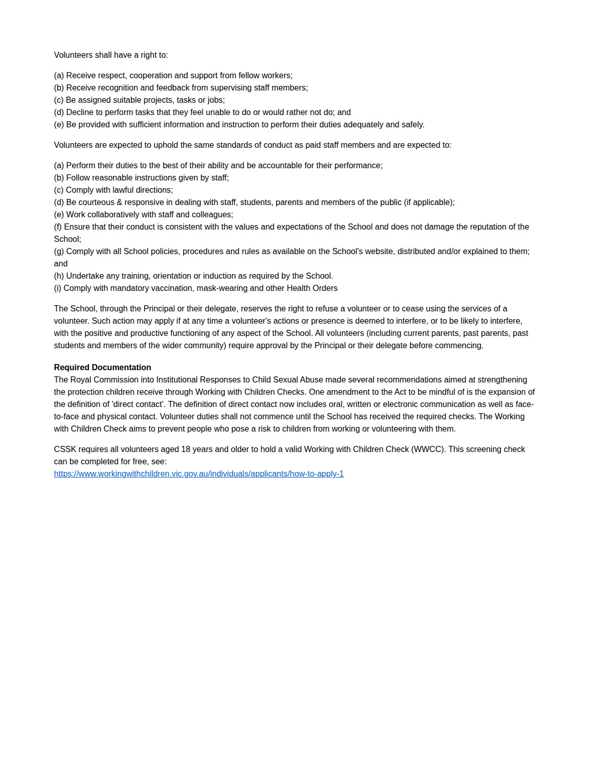Volunteers shall have a right to:
(a) Receive respect, cooperation and support from fellow workers;
(b) Receive recognition and feedback from supervising staff members;
(c) Be assigned suitable projects, tasks or jobs;
(d) Decline to perform tasks that they feel unable to do or would rather not do; and
(e) Be provided with sufficient information and instruction to perform their duties adequately and safely.
Volunteers are expected to uphold the same standards of conduct as paid staff members and are expected to:
(a) Perform their duties to the best of their ability and be accountable for their performance;
(b) Follow reasonable instructions given by staff;
(c) Comply with lawful directions;
(d) Be courteous & responsive in dealing with staff, students, parents and members of the public (if applicable);
(e) Work collaboratively with staff and colleagues;
(f) Ensure that their conduct is consistent with the values and expectations of the School and does not damage the reputation of the School;
(g) Comply with all School policies, procedures and rules as available on the School's website, distributed and/or explained to them; and
(h) Undertake any training, orientation or induction as required by the School.
(i) Comply with mandatory vaccination, mask-wearing and other Health Orders
The School, through the Principal or their delegate, reserves the right to refuse a volunteer or to cease using the services of a volunteer. Such action may apply if at any time a volunteer's actions or presence is deemed to interfere, or to be likely to interfere, with the positive and productive functioning of any aspect of the School. All volunteers (including current parents, past parents, past students and members of the wider community) require approval by the Principal or their delegate before commencing.
Required Documentation
The Royal Commission into Institutional Responses to Child Sexual Abuse made several recommendations aimed at strengthening the protection children receive through Working with Children Checks. One amendment to the Act to be mindful of is the expansion of the definition of 'direct contact'. The definition of direct contact now includes oral, written or electronic communication as well as face-to-face and physical contact. Volunteer duties shall not commence until the School has received the required checks. The Working with Children Check aims to prevent people who pose a risk to children from working or volunteering with them.
CSSK requires all volunteers aged 18 years and older to hold a valid Working with Children Check (WWCC). This screening check can be completed for free, see:
https://www.workingwithchildren.vic.gov.au/individuals/applicants/how-to-apply-1